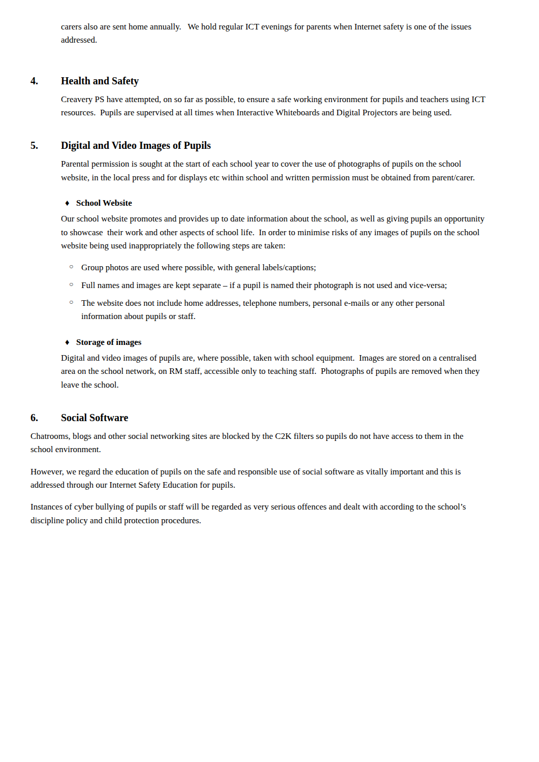carers also are sent home annually. We hold regular ICT evenings for parents when Internet safety is one of the issues addressed.
4. Health and Safety
Creavery PS have attempted, on so far as possible, to ensure a safe working environment for pupils and teachers using ICT resources. Pupils are supervised at all times when Interactive Whiteboards and Digital Projectors are being used.
5. Digital and Video Images of Pupils
Parental permission is sought at the start of each school year to cover the use of photographs of pupils on the school website, in the local press and for displays etc within school and written permission must be obtained from parent/carer.
School Website
Our school website promotes and provides up to date information about the school, as well as giving pupils an opportunity to showcase their work and other aspects of school life. In order to minimise risks of any images of pupils on the school website being used inappropriately the following steps are taken:
Group photos are used where possible, with general labels/captions;
Full names and images are kept separate – if a pupil is named their photograph is not used and vice-versa;
The website does not include home addresses, telephone numbers, personal e-mails or any other personal information about pupils or staff.
Storage of images
Digital and video images of pupils are, where possible, taken with school equipment. Images are stored on a centralised area on the school network, on RM staff, accessible only to teaching staff. Photographs of pupils are removed when they leave the school.
6. Social Software
Chatrooms, blogs and other social networking sites are blocked by the C2K filters so pupils do not have access to them in the school environment.
However, we regard the education of pupils on the safe and responsible use of social software as vitally important and this is addressed through our Internet Safety Education for pupils.
Instances of cyber bullying of pupils or staff will be regarded as very serious offences and dealt with according to the school’s discipline policy and child protection procedures.